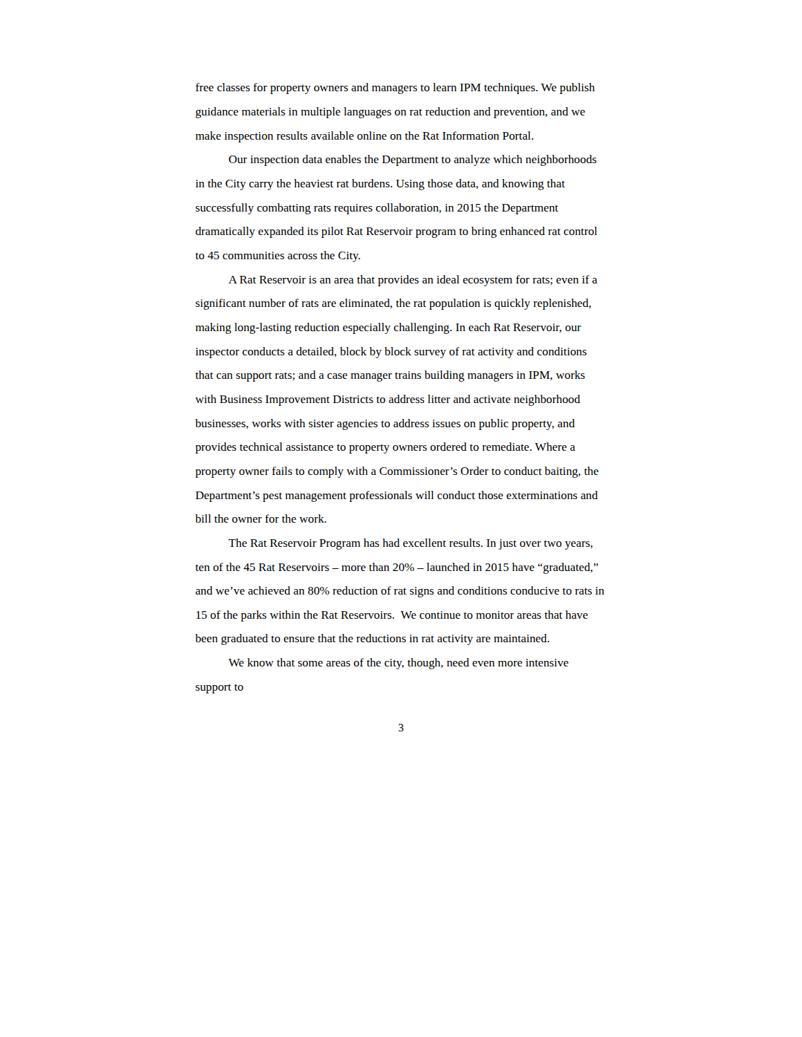free classes for property owners and managers to learn IPM techniques. We publish guidance materials in multiple languages on rat reduction and prevention, and we make inspection results available online on the Rat Information Portal.
Our inspection data enables the Department to analyze which neighborhoods in the City carry the heaviest rat burdens. Using those data, and knowing that successfully combatting rats requires collaboration, in 2015 the Department dramatically expanded its pilot Rat Reservoir program to bring enhanced rat control to 45 communities across the City.
A Rat Reservoir is an area that provides an ideal ecosystem for rats; even if a significant number of rats are eliminated, the rat population is quickly replenished, making long-lasting reduction especially challenging. In each Rat Reservoir, our inspector conducts a detailed, block by block survey of rat activity and conditions that can support rats; and a case manager trains building managers in IPM, works with Business Improvement Districts to address litter and activate neighborhood businesses, works with sister agencies to address issues on public property, and provides technical assistance to property owners ordered to remediate. Where a property owner fails to comply with a Commissioner’s Order to conduct baiting, the Department’s pest management professionals will conduct those exterminations and bill the owner for the work.
The Rat Reservoir Program has had excellent results. In just over two years, ten of the 45 Rat Reservoirs – more than 20% – launched in 2015 have “graduated,” and we’ve achieved an 80% reduction of rat signs and conditions conducive to rats in 15 of the parks within the Rat Reservoirs. We continue to monitor areas that have been graduated to ensure that the reductions in rat activity are maintained.
We know that some areas of the city, though, need even more intensive support to
3